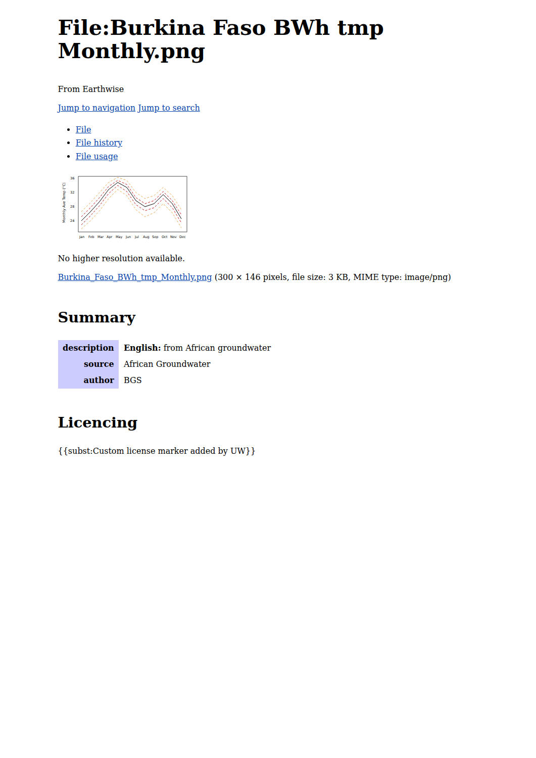File:Burkina Faso BWh tmp Monthly.png
From Earthwise
Jump to navigation Jump to search
File
File history
File usage
No higher resolution available.
Burkina_Faso_BWh_tmp_Monthly.png (300 × 146 pixels, file size: 3 KB, MIME type: image/png)
Summary
| description | English: from African groundwater |
| source | African Groundwater |
| author | BGS |
Licencing
{{subst:Custom license marker added by UW}}